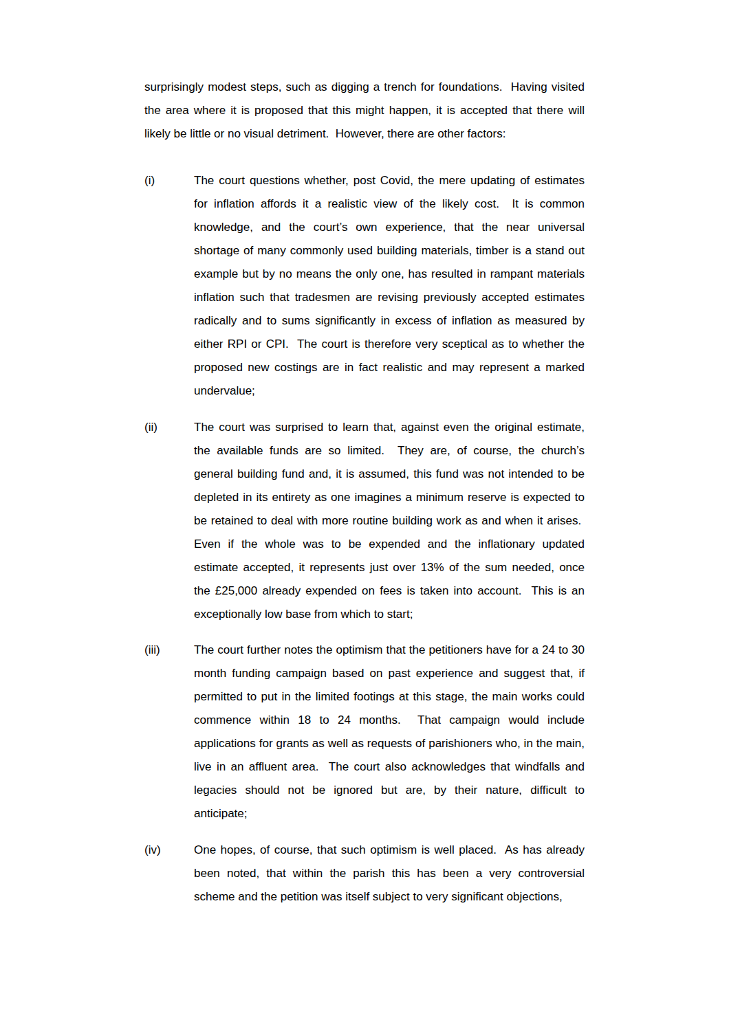surprisingly modest steps, such as digging a trench for foundations. Having visited the area where it is proposed that this might happen, it is accepted that there will likely be little or no visual detriment. However, there are other factors:
(i) The court questions whether, post Covid, the mere updating of estimates for inflation affords it a realistic view of the likely cost. It is common knowledge, and the court’s own experience, that the near universal shortage of many commonly used building materials, timber is a stand out example but by no means the only one, has resulted in rampant materials inflation such that tradesmen are revising previously accepted estimates radically and to sums significantly in excess of inflation as measured by either RPI or CPI. The court is therefore very sceptical as to whether the proposed new costings are in fact realistic and may represent a marked undervalue;
(ii) The court was surprised to learn that, against even the original estimate, the available funds are so limited. They are, of course, the church’s general building fund and, it is assumed, this fund was not intended to be depleted in its entirety as one imagines a minimum reserve is expected to be retained to deal with more routine building work as and when it arises. Even if the whole was to be expended and the inflationary updated estimate accepted, it represents just over 13% of the sum needed, once the £25,000 already expended on fees is taken into account. This is an exceptionally low base from which to start;
(iii) The court further notes the optimism that the petitioners have for a 24 to 30 month funding campaign based on past experience and suggest that, if permitted to put in the limited footings at this stage, the main works could commence within 18 to 24 months. That campaign would include applications for grants as well as requests of parishioners who, in the main, live in an affluent area. The court also acknowledges that windfalls and legacies should not be ignored but are, by their nature, difficult to anticipate;
(iv) One hopes, of course, that such optimism is well placed. As has already been noted, that within the parish this has been a very controversial scheme and the petition was itself subject to very significant objections,